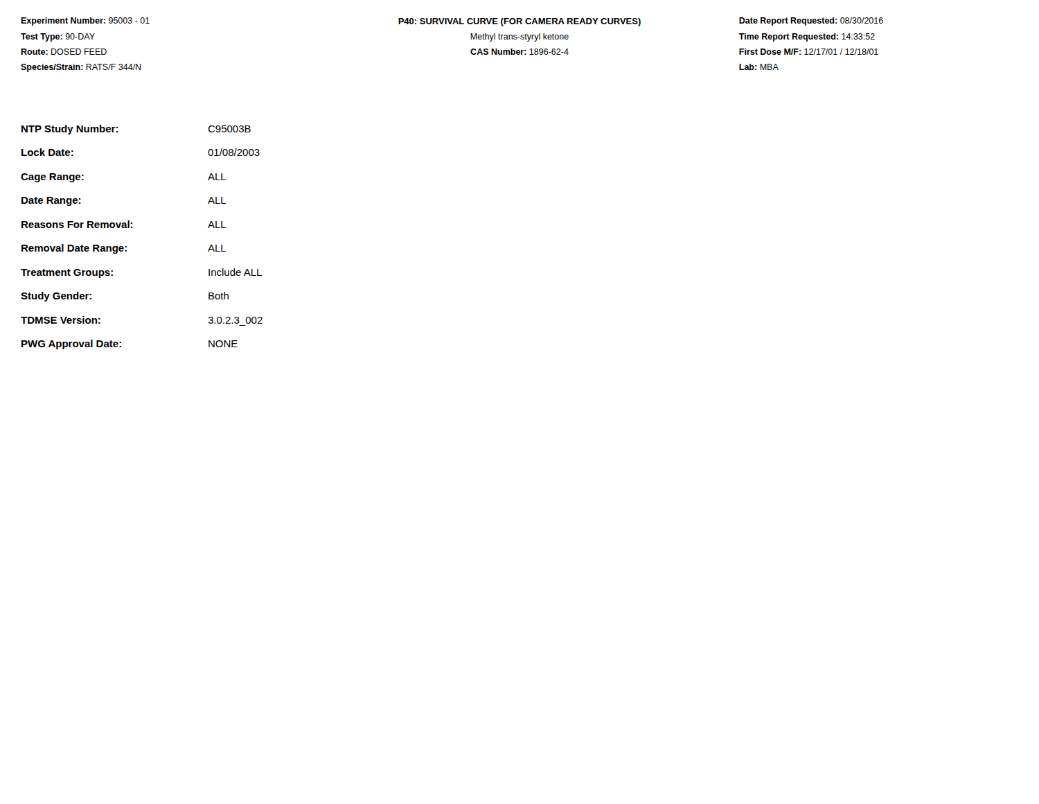| Experiment Number: 95003 - 01 | P40: SURVIVAL CURVE (FOR CAMERA READY CURVES) | Date Report Requested: 08/30/2016 |
| Test Type: 90-DAY | Methyl trans-styryl ketone | Time Report Requested: 14:33:52 |
| Route: DOSED FEED | CAS Number: 1896-62-4 | First Dose M/F: 12/17/01 / 12/18/01 |
| Species/Strain: RATS/F 344/N | | Lab: MBA |
| NTP Study Number: | C95003B |
| Lock Date: | 01/08/2003 |
| Cage Range: | ALL |
| Date Range: | ALL |
| Reasons For Removal: | ALL |
| Removal Date Range: | ALL |
| Treatment Groups: | Include ALL |
| Study Gender: | Both |
| TDMSE Version: | 3.0.2.3_002 |
| PWG Approval Date: | NONE |